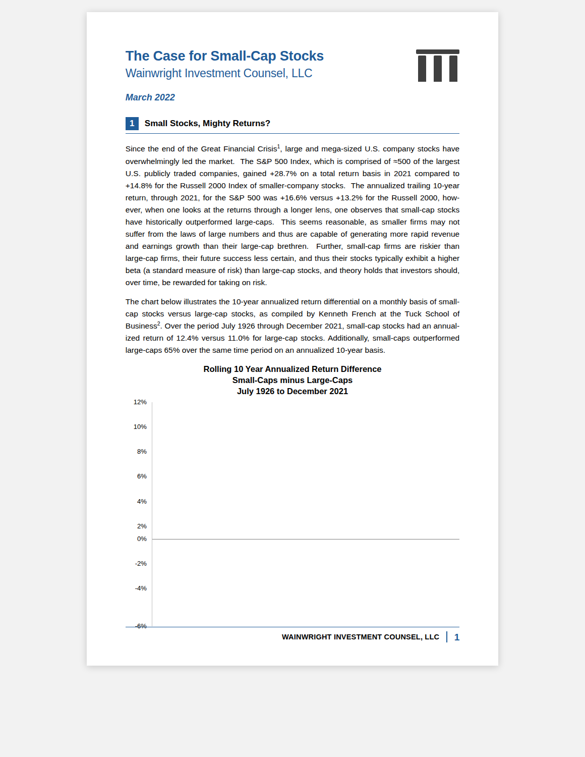The Case for Small-Cap Stocks
Wainwright Investment Counsel, LLC
March 2022
1
Small Stocks, Mighty Returns?
Since the end of the Great Financial Crisis1, large and mega-sized U.S. company stocks have overwhelmingly led the market. The S&P 500 Index, which is comprised of ≈500 of the largest U.S. publicly traded companies, gained +28.7% on a total return basis in 2021 compared to +14.8% for the Russell 2000 Index of smaller-company stocks. The annualized trailing 10-year return, through 2021, for the S&P 500 was +16.6% versus +13.2% for the Russell 2000, however, when one looks at the returns through a longer lens, one observes that small-cap stocks have historically outperformed large-caps. This seems reasonable, as smaller firms may not suffer from the laws of large numbers and thus are capable of generating more rapid revenue and earnings growth than their large-cap brethren. Further, small-cap firms are riskier than large-cap firms, their future success less certain, and thus their stocks typically exhibit a higher beta (a standard measure of risk) than large-cap stocks, and theory holds that investors should, over time, be rewarded for taking on risk.
The chart below illustrates the 10-year annualized return differential on a monthly basis of small-cap stocks versus large-cap stocks, as compiled by Kenneth French at the Tuck School of Business2. Over the period July 1926 through December 2021, small-cap stocks had an annualized return of 12.4% versus 11.0% for large-cap stocks. Additionally, small-caps outperformed large-caps 65% over the same time period on an annualized 10-year basis.
Rolling 10 Year Annualized Return Difference
Small-Caps minus Large-Caps
July 1926 to December 2021
12%
10%
8%
6%
4%
2%
0%
-2%
-4%
-6%
WAINWRIGHT INVESTMENT COUNSEL, LLC 1